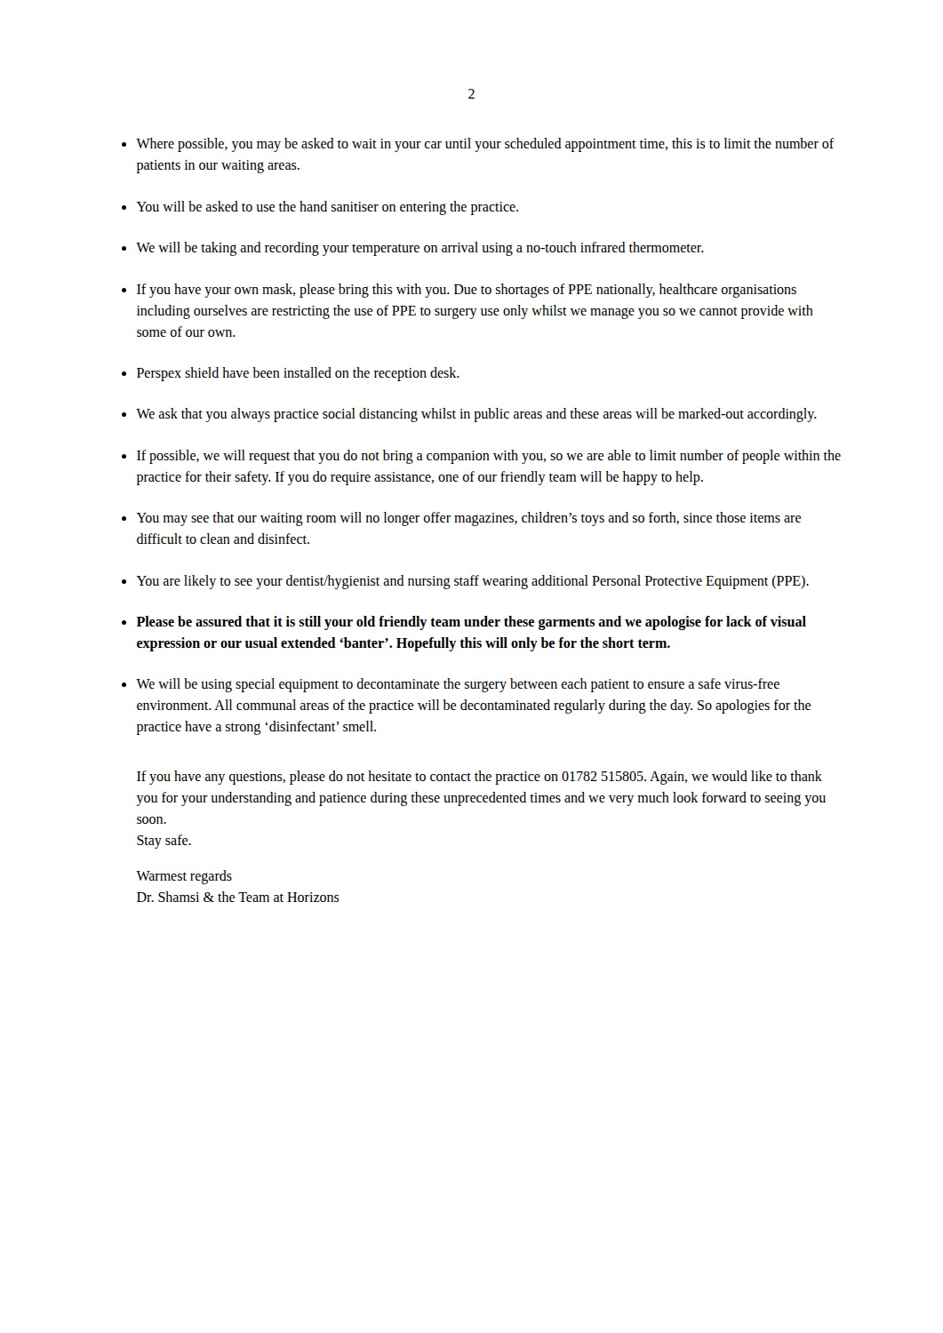2
Where possible, you may be asked to wait in your car until your scheduled appointment time, this is to limit the number of patients in our waiting areas.
You will be asked to use the hand sanitiser on entering the practice.
We will be taking and recording your temperature on arrival using a no-touch infrared thermometer.
If you have your own mask, please bring this with you. Due to shortages of PPE nationally, healthcare organisations including ourselves are restricting the use of PPE to surgery use only whilst we manage you so we cannot provide with some of our own.
Perspex shield have been installed on the reception desk.
We ask that you always practice social distancing whilst in public areas and these areas will be marked-out accordingly.
If possible, we will request that you do not bring a companion with you, so we are able to limit number of people within the practice for their safety. If you do require assistance, one of our friendly team will be happy to help.
You may see that our waiting room will no longer offer magazines, children’s toys and so forth, since those items are difficult to clean and disinfect.
You are likely to see your dentist/hygienist and nursing staff wearing additional Personal Protective Equipment (PPE).
Please be assured that it is still your old friendly team under these garments and we apologise for lack of visual expression or our usual extended ‘banter’. Hopefully this will only be for the short term.
We will be using special equipment to decontaminate the surgery between each patient to ensure a safe virus-free environment. All communal areas of the practice will be decontaminated regularly during the day. So apologies for the practice have a strong ‘disinfectant’ smell.
If you have any questions, please do not hesitate to contact the practice on 01782 515805. Again, we would like to thank you for your understanding and patience during these unprecedented times and we very much look forward to seeing you soon.
Stay safe.
Warmest regards
Dr. Shamsi & the Team at Horizons